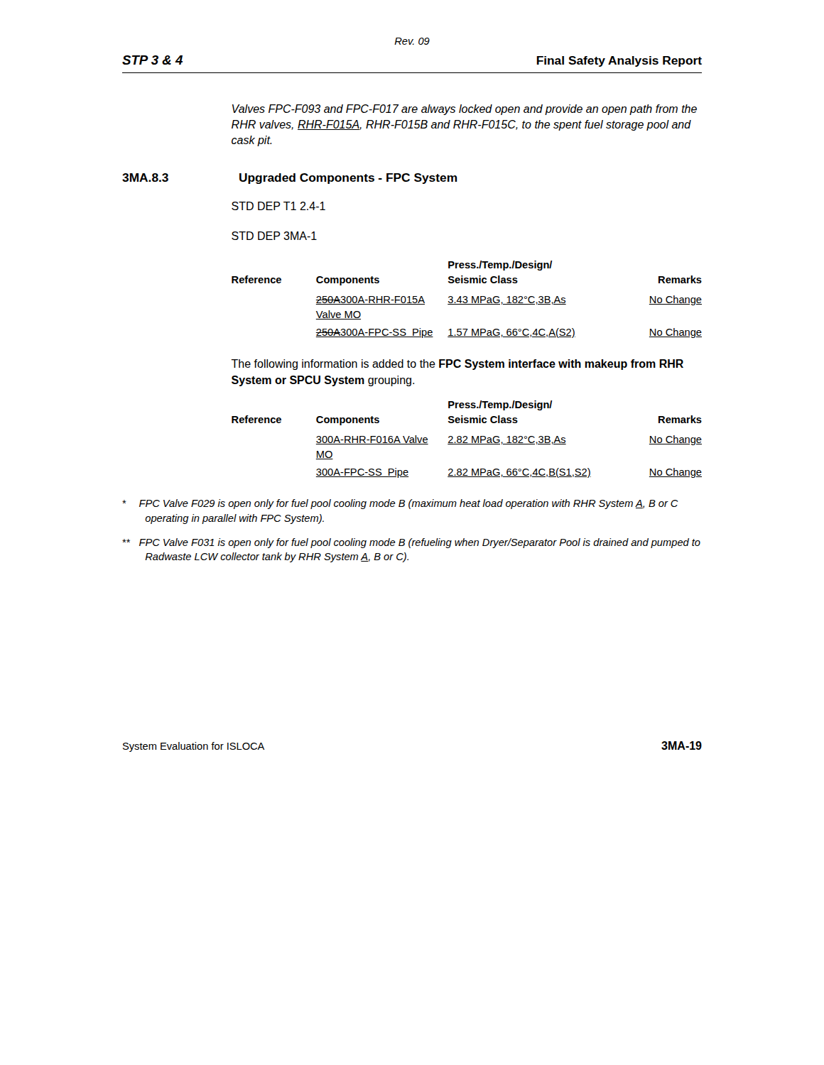Rev. 09
STP 3 & 4 Final Safety Analysis Report
Valves FPC-F093 and FPC-F017 are always locked open and provide an open path from the RHR valves, RHR-F015A, RHR-F015B and RHR-F015C, to the spent fuel storage pool and cask pit.
3MA.8.3 Upgraded Components - FPC System
STD DEP T1 2.4-1
STD DEP 3MA-1
| Reference | Components | Press./Temp./Design/ Seismic Class | Remarks |
| --- | --- | --- | --- |
| | 250A 300A-RHR-F015A Valve MO | 3.43 MPaG, 182°C,3B,As | No Change |
| | 250A 300A-FPC-SS Pipe | 1.57 MPaG, 66°C,4C,A(S2) | No Change |
The following information is added to the FPC System interface with makeup from RHR System or SPCU System grouping.
| Reference | Components | Press./Temp./Design/ Seismic Class | Remarks |
| --- | --- | --- | --- |
| | 300A-RHR-F016A Valve MO | 2.82 MPaG, 182°C,3B,As | No Change |
| | 300A-FPC-SS Pipe | 2.82 MPaG, 66°C,4C,B(S1,S2) | No Change |
*FPC Valve F029 is open only for fuel pool cooling mode B (maximum heat load operation with RHR System A, B or C operating in parallel with FPC System).
**FPC Valve F031 is open only for fuel pool cooling mode B (refueling when Dryer/Separator Pool is drained and pumped to Radwaste LCW collector tank by RHR System A, B or C).
System Evaluation for ISLOCA 3MA-19